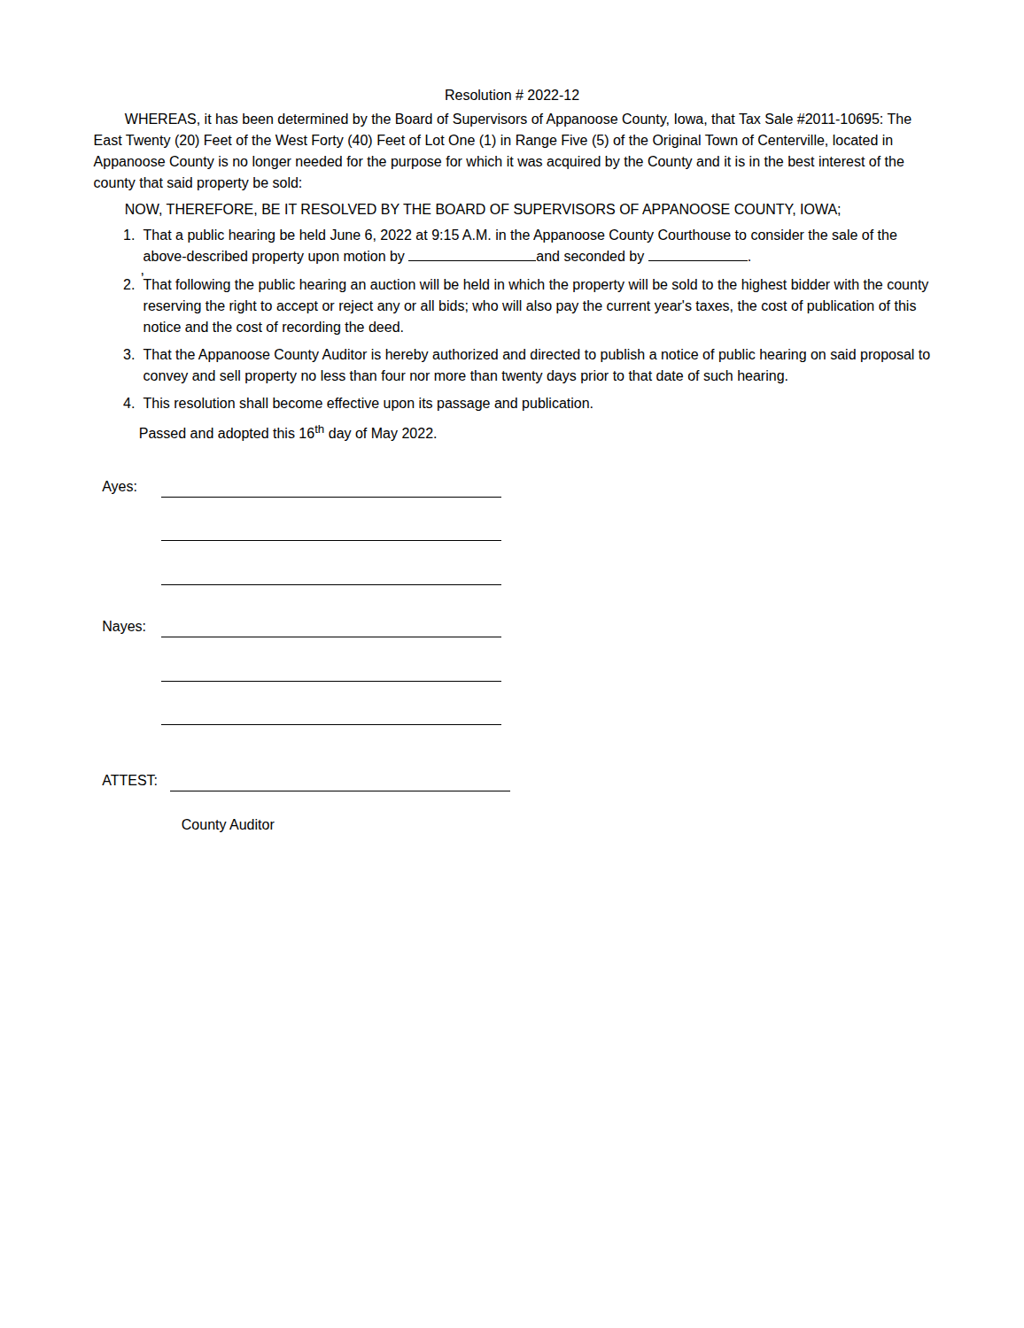,
Resolution # 2022-12
WHEREAS, it has been determined by the Board of Supervisors of Appanoose County, Iowa, that Tax Sale #2011-10695: The East Twenty (20) Feet of the West Forty (40) Feet of Lot One (1) in Range Five (5) of the Original Town of Centerville, located in Appanoose County is no longer needed for the purpose for which it was acquired by the County and it is in the best interest of the county that said property be sold:
NOW, THEREFORE, BE IT RESOLVED BY THE BOARD OF SUPERVISORS OF APPANOOSE COUNTY, IOWA;
That a public hearing be held June 6, 2022 at 9:15 A.M. in the Appanoose County Courthouse to consider the sale of the above-described property upon motion by and seconded by .
That following the public hearing an auction will be held in which the property will be sold to the highest bidder with the county reserving the right to accept or reject any or all bids; who will also pay the current year's taxes, the cost of publication of this notice and the cost of recording the deed.
That the Appanoose County Auditor is hereby authorized and directed to publish a notice of public hearing on said proposal to convey and sell property no less than four nor more than twenty days prior to that date of such hearing.
This resolution shall become effective upon its passage and publication.
Passed and adopted this 16th day of May 2022.
Ayes:
Nayes:
ATTEST:
County Auditor